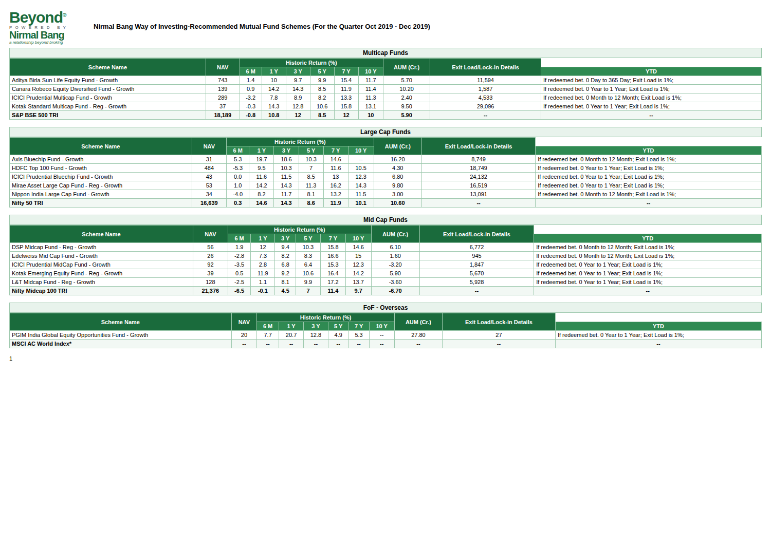Beyond®
P O W E R E D B Y
Nirmal Bang
a relationship beyond broking
Nirmal Bang Way of Investing-Recommended Mutual Fund Schemes (For the Quarter Oct 2019 - Dec 2019)
Multicap Funds
| Scheme Name | NAV | Historic Return (%) | AUM (Cr.) | Exit Load/Lock-in Details |
| --- | --- | --- | --- | --- |
| 6 M | 1 Y | 3 Y | 5 Y | 7 Y | 10 Y | YTD |
| Aditya Birla Sun Life Equity Fund - Growth | 743 | 1.4 | 10 | 9.7 | 9.9 | 15.4 | 11.7 | 5.70 | 11,594 | If redeemed bet. 0 Day to 365 Day; Exit Load is 1%; |
| Canara Robeco Equity Diversified Fund - Growth | 139 | 0.9 | 14.2 | 14.3 | 8.5 | 11.9 | 11.4 | 10.20 | 1,587 | If redeemed bet. 0 Year to 1 Year; Exit Load is 1%; |
| ICICI Prudential Multicap Fund - Growth | 289 | -3.2 | 7.8 | 8.9 | 8.2 | 13.3 | 11.3 | 2.40 | 4,533 | If redeemed bet. 0 Month to 12 Month; Exit Load is 1%; |
| Kotak Standard Multicap Fund - Reg - Growth | 37 | -0.3 | 14.3 | 12.8 | 10.6 | 15.8 | 13.1 | 9.50 | 29,096 | If redeemed bet. 0 Year to 1 Year; Exit Load is 1%; |
| S&P BSE 500 TRI | 18,189 | -0.8 | 10.8 | 12 | 8.5 | 12 | 10 | 5.90 | -- | -- |
Large Cap Funds
| Scheme Name | NAV | Historic Return (%) | AUM (Cr.) | Exit Load/Lock-in Details |
| --- | --- | --- | --- | --- |
| 6 M | 1 Y | 3 Y | 5 Y | 7 Y | 10 Y | YTD |
| Axis Bluechip Fund - Growth | 31 | 5.3 | 19.7 | 18.6 | 10.3 | 14.6 | -- | 16.20 | 8,749 | If redeemed bet. 0 Month to 12 Month; Exit Load is 1%; |
| HDFC Top 100 Fund - Growth | 484 | -5.3 | 9.5 | 10.3 | 7 | 11.6 | 10.5 | 4.30 | 18,749 | If redeemed bet. 0 Year to 1 Year; Exit Load is 1%; |
| ICICI Prudential Bluechip Fund - Growth | 43 | 0.0 | 11.6 | 11.5 | 8.5 | 13 | 12.3 | 6.80 | 24,132 | If redeemed bet. 0 Year to 1 Year; Exit Load is 1%; |
| Mirae Asset Large Cap Fund - Reg - Growth | 53 | 1.0 | 14.2 | 14.3 | 11.3 | 16.2 | 14.3 | 9.80 | 16,519 | If redeemed bet. 0 Year to 1 Year; Exit Load is 1%; |
| Nippon India Large Cap Fund - Growth | 34 | -4.0 | 8.2 | 11.7 | 8.1 | 13.2 | 11.5 | 3.00 | 13,091 | If redeemed bet. 0 Month to 12 Month; Exit Load is 1%; |
| Nifty 50 TRI | 16,639 | 0.3 | 14.6 | 14.3 | 8.6 | 11.9 | 10.1 | 10.60 | -- | -- |
Mid Cap Funds
| Scheme Name | NAV | Historic Return (%) | AUM (Cr.) | Exit Load/Lock-in Details |
| --- | --- | --- | --- | --- |
| 6 M | 1 Y | 3 Y | 5 Y | 7 Y | 10 Y | YTD |
| DSP Midcap Fund - Reg - Growth | 56 | 1.9 | 12 | 9.4 | 10.3 | 15.8 | 14.6 | 6.10 | 6,772 | If redeemed bet. 0 Month to 12 Month; Exit Load is 1%; |
| Edelweiss Mid Cap Fund - Growth | 26 | -2.8 | 7.3 | 8.2 | 8.3 | 16.6 | 15 | 1.60 | 945 | If redeemed bet. 0 Month to 12 Month; Exit Load is 1%; |
| ICICI Prudential MidCap Fund - Growth | 92 | -3.5 | 2.8 | 6.8 | 6.4 | 15.3 | 12.3 | -3.20 | 1,847 | If redeemed bet. 0 Year to 1 Year; Exit Load is 1%; |
| Kotak Emerging Equity Fund - Reg - Growth | 39 | 0.5 | 11.9 | 9.2 | 10.6 | 16.4 | 14.2 | 5.90 | 5,670 | If redeemed bet. 0 Year to 1 Year; Exit Load is 1%; |
| L&T Midcap Fund - Reg - Growth | 128 | -2.5 | 1.1 | 8.1 | 9.9 | 17.2 | 13.7 | -3.60 | 5,928 | If redeemed bet. 0 Year to 1 Year; Exit Load is 1%; |
| Nifty Midcap 100 TRI | 21,376 | -6.5 | -0.1 | 4.5 | 7 | 11.4 | 9.7 | -6.70 | -- | -- |
FoF - Overseas
| Scheme Name | NAV | Historic Return (%) | AUM (Cr.) | Exit Load/Lock-in Details |
| --- | --- | --- | --- | --- |
| 6 M | 1 Y | 3 Y | 5 Y | 7 Y | 10 Y | YTD |
| PGIM India Global Equity Opportunities Fund - Growth | 20 | 7.7 | 20.7 | 12.8 | 4.9 | 5.3 | -- | 27.80 | 27 | If redeemed bet. 0 Year to 1 Year; Exit Load is 1%; |
| MSCI AC World Index* | -- | -- | -- | -- | -- | -- | -- | -- | -- | -- |
1